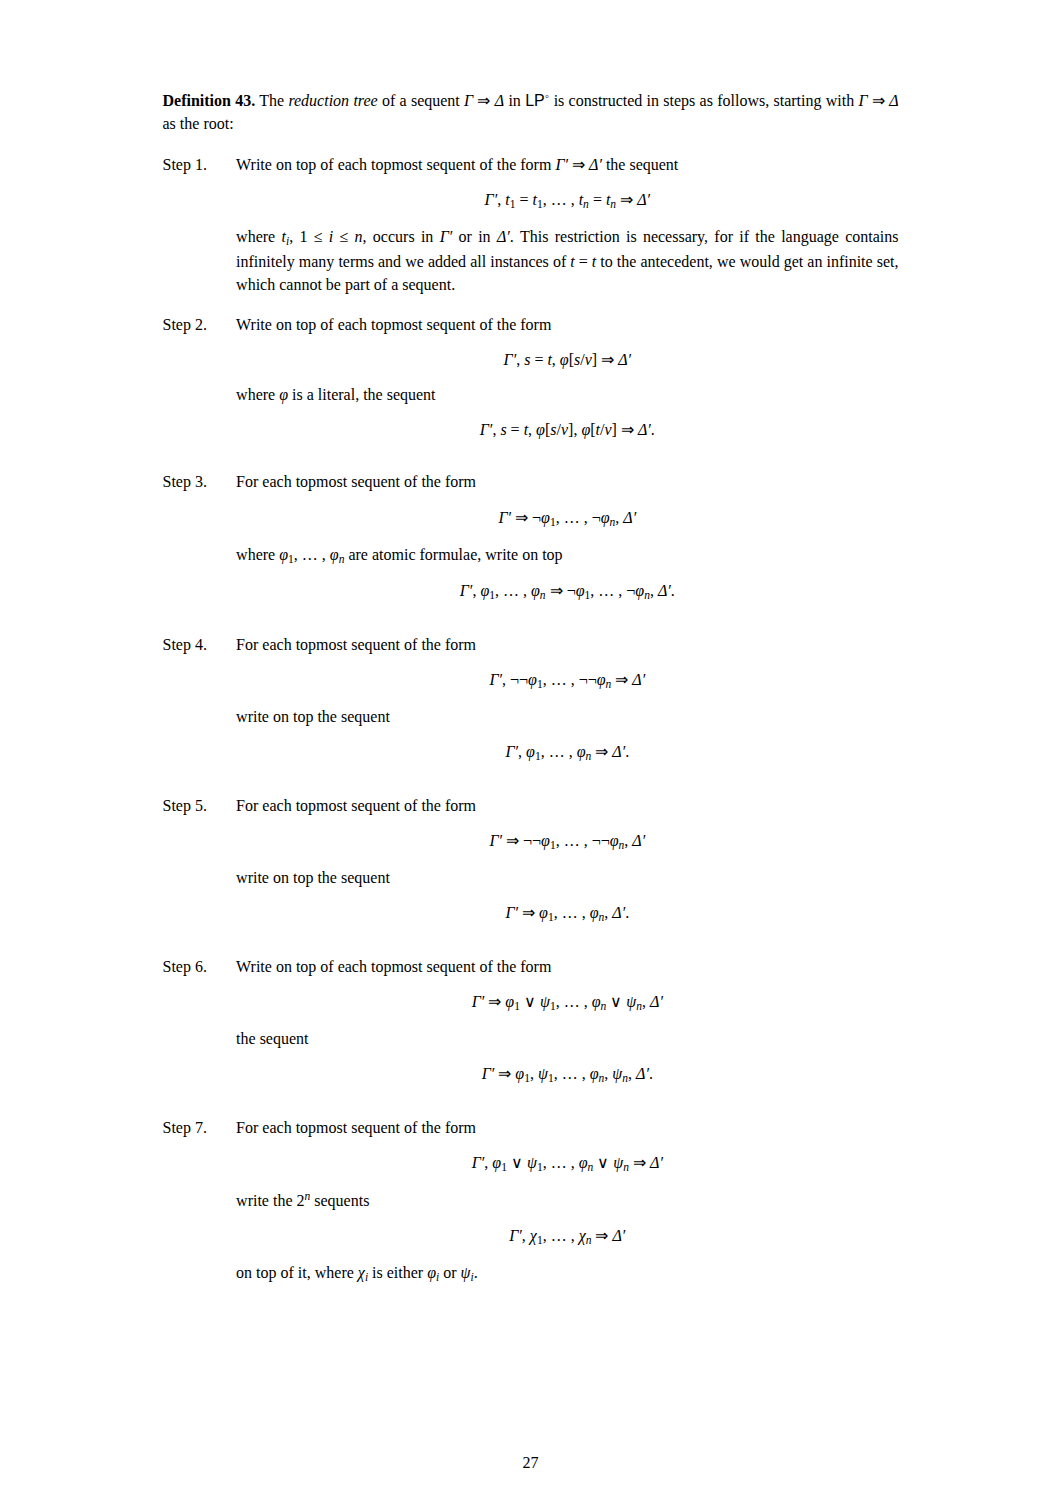Definition 43. The reduction tree of a sequent Γ ⇒ Δ in LP◦ is constructed in steps as follows, starting with Γ ⇒ Δ as the root:
Step 1.
Write on top of each topmost sequent of the form Γ′ ⇒ Δ′ the sequent
Γ′, t1 = t1, … , tn = tn ⇒ Δ′
where ti, 1 ≤ i ≤ n, occurs in Γ′ or in Δ′. This restriction is necessary, for if the language contains infinitely many terms and we added all instances of t = t to the antecedent, we would get an infinite set, which cannot be part of a sequent.
Step 2.
Write on top of each topmost sequent of the form
Γ′, s = t, φ[s/v] ⇒ Δ′
where φ is a literal, the sequent
Γ′, s = t, φ[s/v], φ[t/v] ⇒ Δ′.
Step 3.
For each topmost sequent of the form
Γ′ ⇒ ¬φ1, … , ¬φn, Δ′
where φ1, … , φn are atomic formulae, write on top
Γ′, φ1, … , φn ⇒ ¬φ1, … , ¬φn, Δ′.
Step 4.
For each topmost sequent of the form
Γ′, ¬¬φ1, … , ¬¬φn ⇒ Δ′
write on top the sequent
Γ′, φ1, … , φn ⇒ Δ′.
Step 5.
For each topmost sequent of the form
Γ′ ⇒ ¬¬φ1, … , ¬¬φn, Δ′
write on top the sequent
Γ′ ⇒ φ1, … , φn, Δ′.
Step 6.
Write on top of each topmost sequent of the form
Γ′ ⇒ φ1 ∨ ψ1, … , φn ∨ ψn, Δ′
the sequent
Γ′ ⇒ φ1, ψ1, … , φn, ψn, Δ′.
Step 7.
For each topmost sequent of the form
Γ′, φ1 ∨ ψ1, … , φn ∨ ψn ⇒ Δ′
write the 2n sequents
Γ′, χ1, … , χn ⇒ Δ′
on top of it, where χi is either φi or ψi.
27